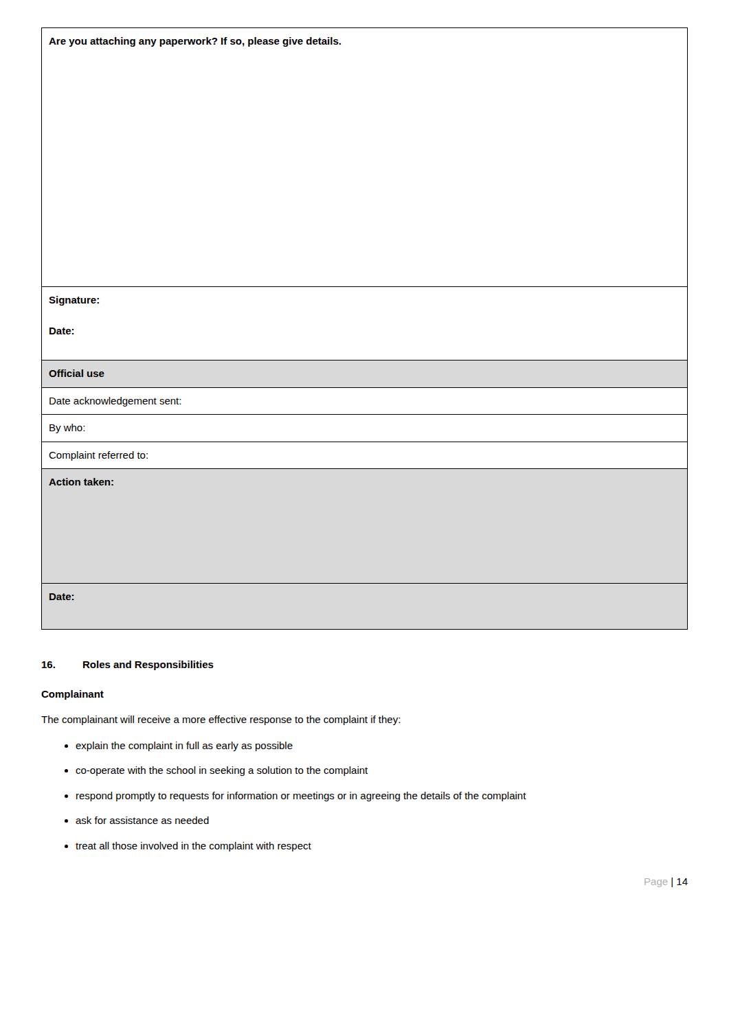| Are you attaching any paperwork? If so, please give details. |
| Signature: Date: |
| Official use |
| Date acknowledgement sent: |
| By who: |
| Complaint referred to: |
| Action taken: |
| Date: |
16. Roles and Responsibilities
Complainant
The complainant will receive a more effective response to the complaint if they:
explain the complaint in full as early as possible
co-operate with the school in seeking a solution to the complaint
respond promptly to requests for information or meetings or in agreeing the details of the complaint
ask for assistance as needed
treat all those involved in the complaint with respect
Page | 14